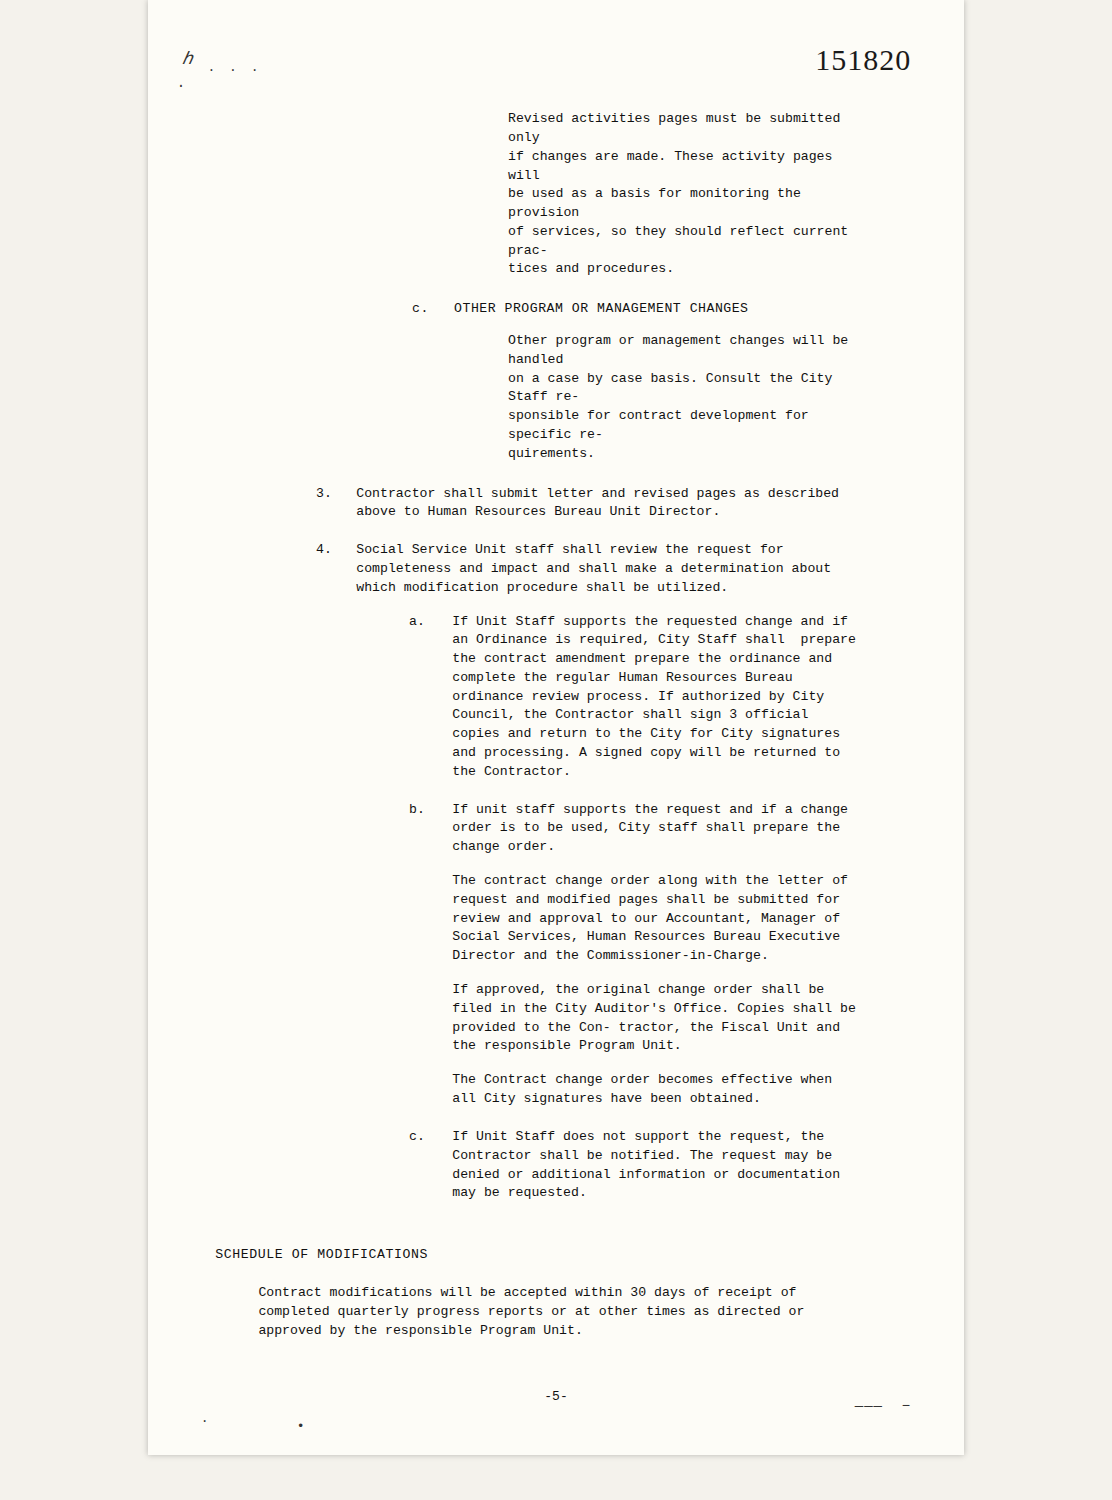ℎ
.
. . .
151820
Revised activities pages must be submitted only
if changes are made. These activity pages will
be used as a basis for monitoring the provision
of services, so they should reflect current prac-
tices and procedures.
c. OTHER PROGRAM OR MANAGEMENT CHANGES
Other program or management changes will be handled
on a case by case basis. Consult the City Staff re-
sponsible for contract development for specific re-
quirements.
3. Contractor shall submit letter and revised pages as described above to Human Resources Bureau Unit Director.
4. Social Service Unit staff shall review the request for completeness and impact and shall make a determination about which modification procedure shall be utilized.
a. If Unit Staff supports the requested change and if an Ordinance is required, City Staff shall prepare the contract amendment prepare the ordinance and complete the regular Human Resources Bureau ordinance review process. If authorized by City Council, the Contractor shall sign 3 official copies and return to the City for City signatures and processing. A signed copy will be returned to the Contractor.
b.
If unit staff supports the request and if a change order is to be used, City staff shall prepare the change order.
The contract change order along with the letter of request and modified pages shall be submitted for review and approval to our Accountant, Manager of Social Services, Human Resources Bureau Executive Director and the Commissioner-in-Charge.
If approved, the original change order shall be filed in the City Auditor's Office. Copies shall be provided to the Con- tractor, the Fiscal Unit and the responsible Program Unit.
The Contract change order becomes effective when all City signatures have been obtained.
c. If Unit Staff does not support the request, the Contractor shall be notified. The request may be denied or additional information or documentation may be requested.
SCHEDULE OF MODIFICATIONS
Contract modifications will be accepted within 30 days of receipt of completed quarterly progress reports or at other times as directed or approved by the responsible Program Unit.
-5-
——— −
.
•